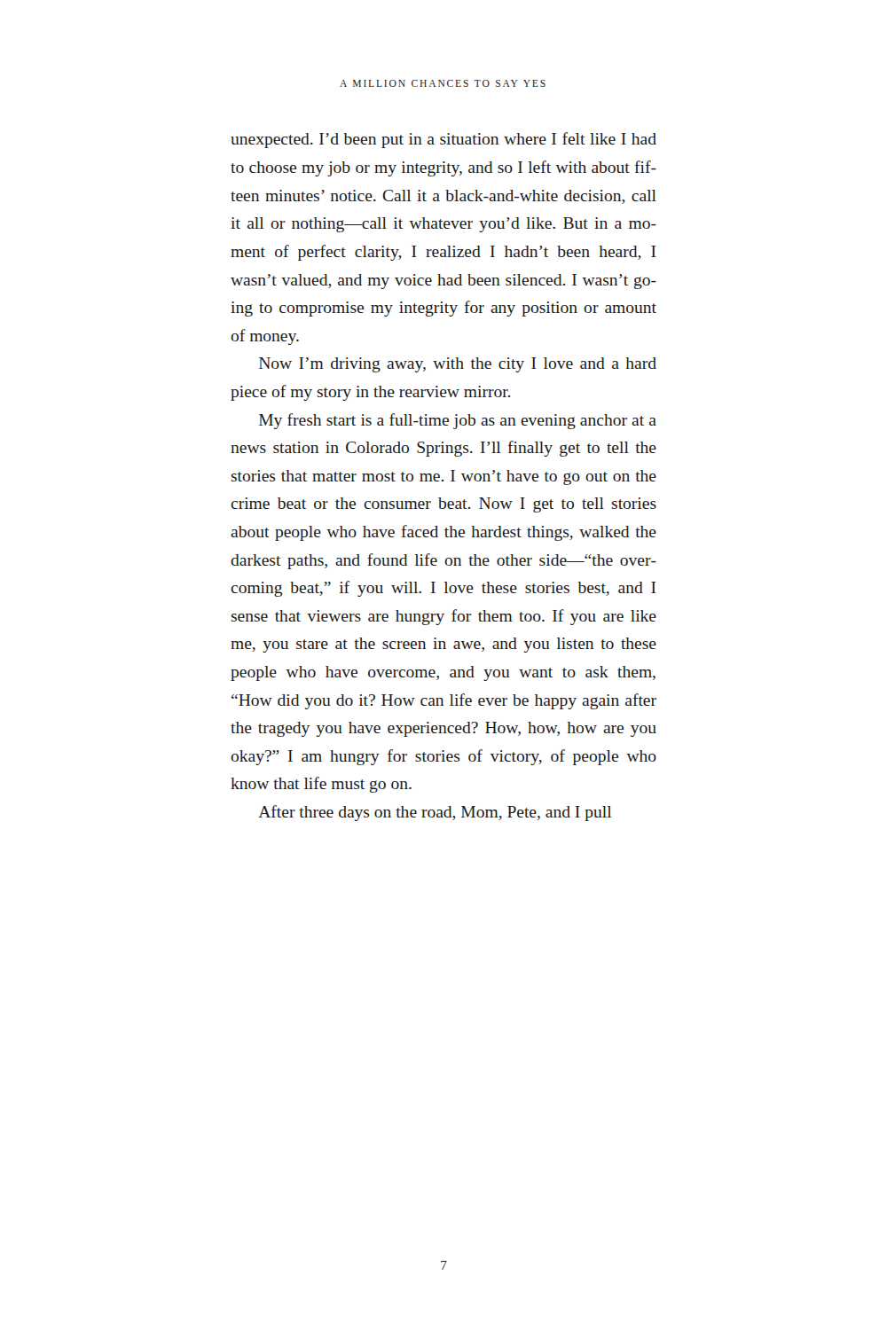A Million Chances to Say Yes
unexpected. I’d been put in a situation where I felt like I had to choose my job or my integrity, and so I left with about fifteen minutes’ notice. Call it a black-and-white decision, call it all or nothing—call it whatever you’d like. But in a moment of perfect clarity, I realized I hadn’t been heard, I wasn’t valued, and my voice had been silenced. I wasn’t going to compromise my integrity for any position or amount of money.
Now I’m driving away, with the city I love and a hard piece of my story in the rearview mirror.
My fresh start is a full-time job as an evening anchor at a news station in Colorado Springs. I’ll finally get to tell the stories that matter most to me. I won’t have to go out on the crime beat or the consumer beat. Now I get to tell stories about people who have faced the hardest things, walked the darkest paths, and found life on the other side—“the overcoming beat,” if you will. I love these stories best, and I sense that viewers are hungry for them too. If you are like me, you stare at the screen in awe, and you listen to these people who have overcome, and you want to ask them, “How did you do it? How can life ever be happy again after the tragedy you have experienced? How, how, how are you okay?” I am hungry for stories of victory, of people who know that life must go on.
After three days on the road, Mom, Pete, and I pull
7